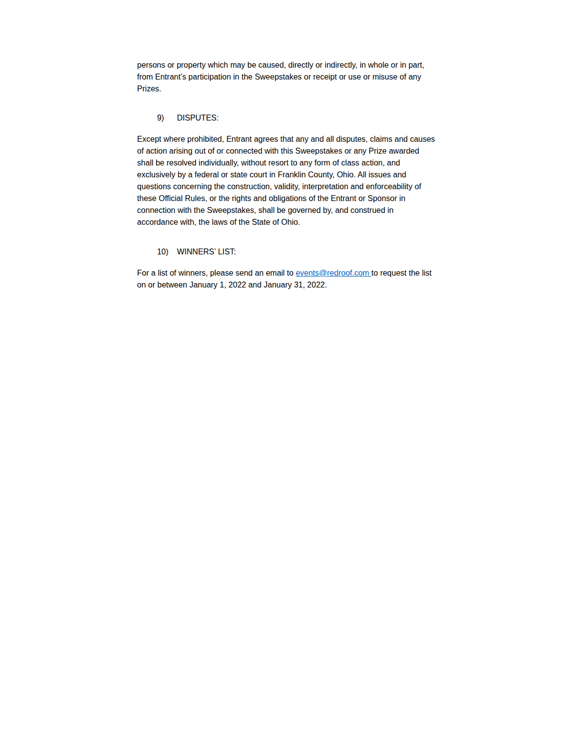persons or property which may be caused, directly or indirectly, in whole or in part, from Entrant’s participation in the Sweepstakes or receipt or use or misuse of any Prizes.
9) DISPUTES:
Except where prohibited, Entrant agrees that any and all disputes, claims and causes of action arising out of or connected with this Sweepstakes or any Prize awarded shall be resolved individually, without resort to any form of class action, and exclusively by a federal or state court in Franklin County, Ohio. All issues and questions concerning the construction, validity, interpretation and enforceability of these Official Rules, or the rights and obligations of the Entrant or Sponsor in connection with the Sweepstakes, shall be governed by, and construed in accordance with, the laws of the State of Ohio.
10) WINNERS’ LIST:
For a list of winners, please send an email to events@redroof.com to request the list on or between January 1, 2022 and January 31, 2022.